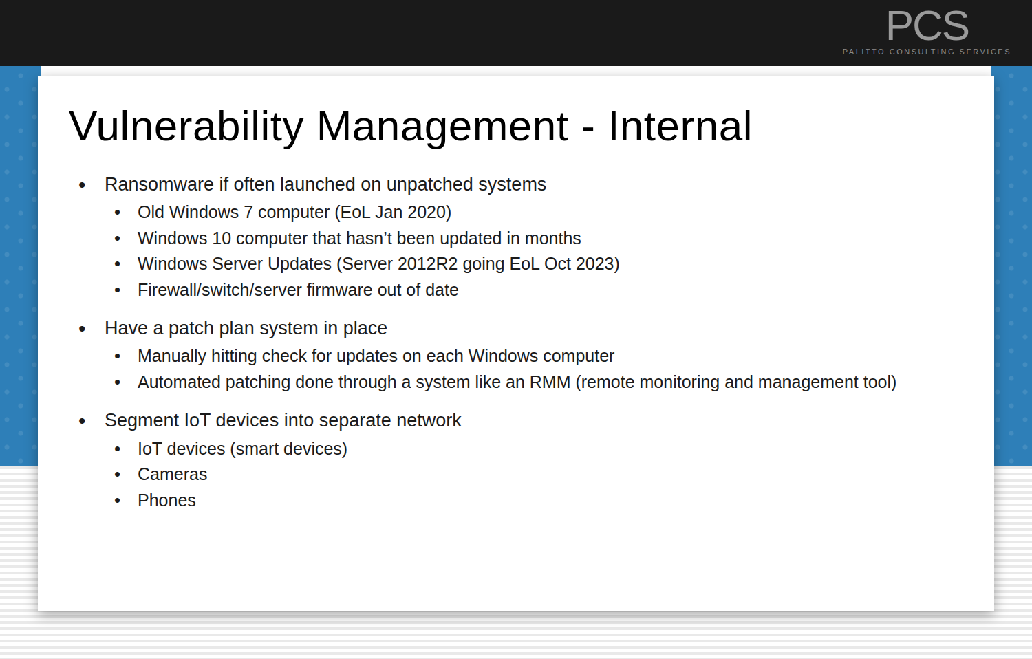PCS PALITTO CONSULTING SERVICES
Vulnerability Management - Internal
Ransomware if often launched on unpatched systems
Old Windows 7 computer (EoL Jan 2020)
Windows 10 computer that hasn’t been updated in months
Windows Server Updates (Server 2012R2 going EoL Oct 2023)
Firewall/switch/server firmware out of date
Have a patch plan system in place
Manually hitting check for updates on each Windows computer
Automated patching done through a system like an RMM (remote monitoring and management tool)
Segment IoT devices into separate network
IoT devices (smart devices)
Cameras
Phones